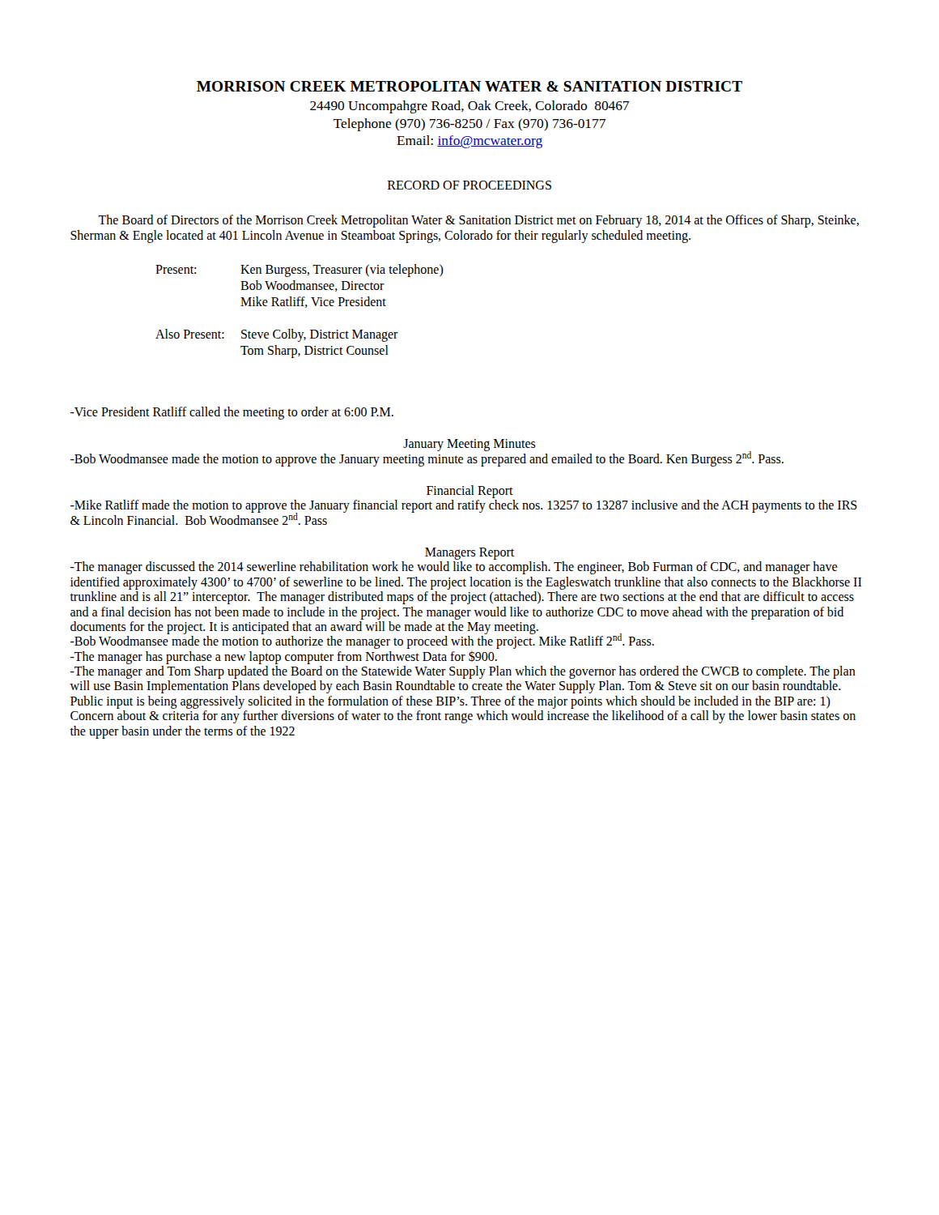MORRISON CREEK METROPOLITAN WATER & SANITATION DISTRICT
24490 Uncompahgre Road, Oak Creek, Colorado 80467
Telephone (970) 736-8250 / Fax (970) 736-0177
Email: info@mcwater.org
RECORD OF PROCEEDINGS
The Board of Directors of the Morrison Creek Metropolitan Water & Sanitation District met on February 18, 2014 at the Offices of Sharp, Steinke, Sherman & Engle located at 401 Lincoln Avenue in Steamboat Springs, Colorado for their regularly scheduled meeting.
| Present: | Ken Burgess, Treasurer (via telephone) |
| | Bob Woodmansee, Director |
| | Mike Ratliff, Vice President |
| Also Present: | Steve Colby, District Manager |
| | Tom Sharp, District Counsel |
-Vice President Ratliff called the meeting to order at 6:00 P.M.
January Meeting Minutes
-Bob Woodmansee made the motion to approve the January meeting minute as prepared and emailed to the Board. Ken Burgess 2nd. Pass.
Financial Report
-Mike Ratliff made the motion to approve the January financial report and ratify check nos. 13257 to 13287 inclusive and the ACH payments to the IRS & Lincoln Financial. Bob Woodmansee 2nd. Pass
Managers Report
-The manager discussed the 2014 sewerline rehabilitation work he would like to accomplish. The engineer, Bob Furman of CDC, and manager have identified approximately 4300’ to 4700’ of sewerline to be lined. The project location is the Eagleswatch trunkline that also connects to the Blackhorse II trunkline and is all 21” interceptor. The manager distributed maps of the project (attached). There are two sections at the end that are difficult to access and a final decision has not been made to include in the project. The manager would like to authorize CDC to move ahead with the preparation of bid documents for the project. It is anticipated that an award will be made at the May meeting.
-Bob Woodmansee made the motion to authorize the manager to proceed with the project. Mike Ratliff 2nd. Pass.
-The manager has purchase a new laptop computer from Northwest Data for $900.
-The manager and Tom Sharp updated the Board on the Statewide Water Supply Plan which the governor has ordered the CWCB to complete. The plan will use Basin Implementation Plans developed by each Basin Roundtable to create the Water Supply Plan. Tom & Steve sit on our basin roundtable. Public input is being aggressively solicited in the formulation of these BIP’s. Three of the major points which should be included in the BIP are: 1) Concern about & criteria for any further diversions of water to the front range which would increase the likelihood of a call by the lower basin states on the upper basin under the terms of the 1922